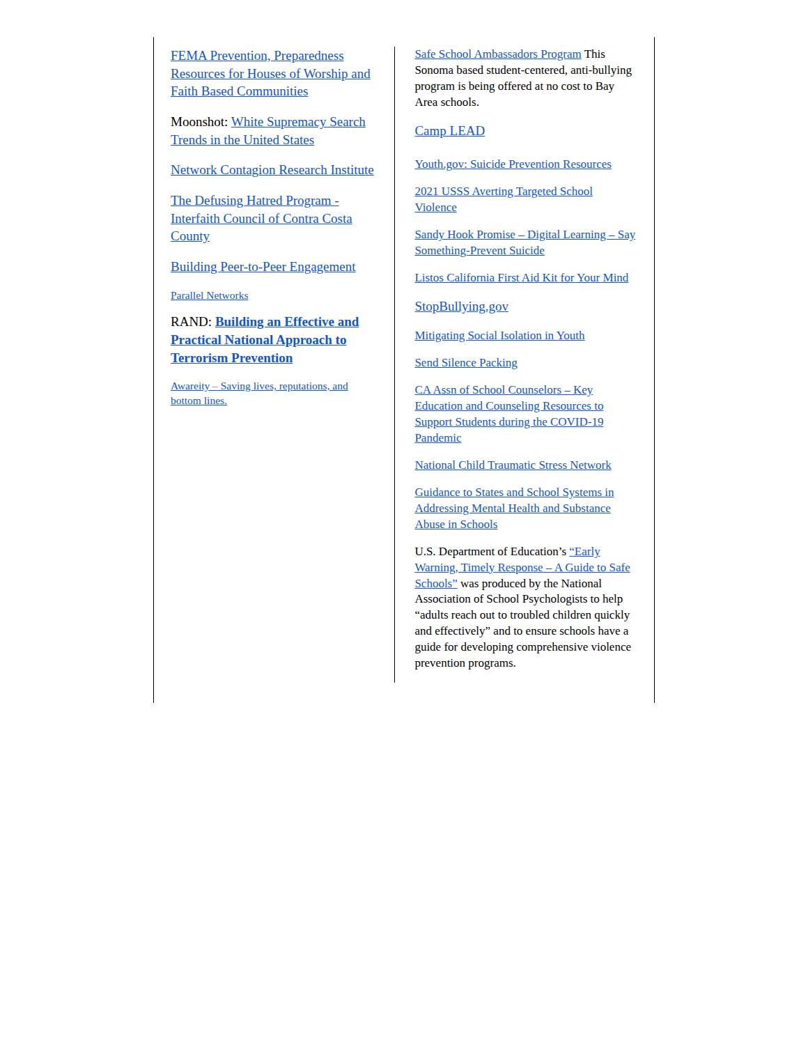FEMA Prevention, Preparedness Resources for Houses of Worship and Faith Based Communities
Moonshot: White Supremacy Search Trends in the United States
Network Contagion Research Institute
The Defusing Hatred Program - Interfaith Council of Contra Costa County
Building Peer-to-Peer Engagement
Parallel Networks
RAND: Building an Effective and Practical National Approach to Terrorism Prevention
Awareity – Saving lives, reputations, and bottom lines.
Safe School Ambassadors Program This Sonoma based student-centered, anti-bullying program is being offered at no cost to Bay Area schools.
Camp LEAD
Youth.gov: Suicide Prevention Resources
2021 USSS Averting Targeted School Violence
Sandy Hook Promise – Digital Learning – Say Something-Prevent Suicide
Listos California First Aid Kit for Your Mind
StopBullying.gov
Mitigating Social Isolation in Youth
Send Silence Packing
CA Assn of School Counselors – Key Education and Counseling Resources to Support Students during the COVID-19 Pandemic
National Child Traumatic Stress Network
Guidance to States and School Systems in Addressing Mental Health and Substance Abuse in Schools
U.S. Department of Education’s “Early Warning, Timely Response – A Guide to Safe Schools” was produced by the National Association of School Psychologists to help “adults reach out to troubled children quickly and effectively” and to ensure schools have a guide for developing comprehensive violence prevention programs.